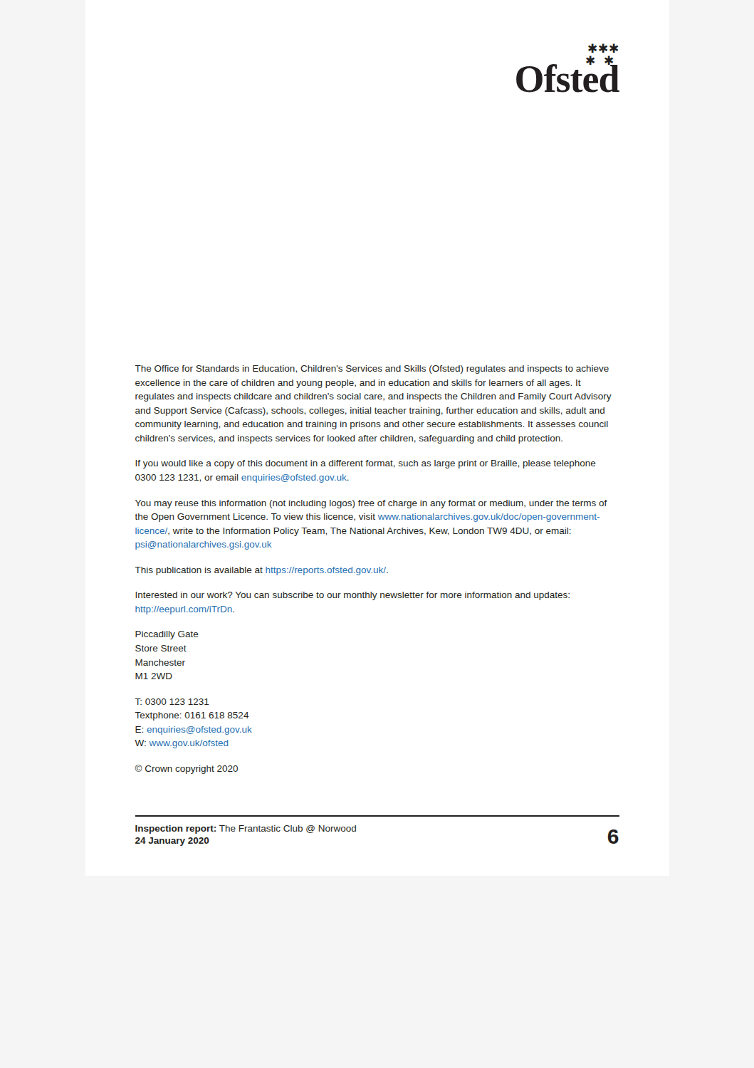✱✱✱
✱ ✱ Ofsted
The Office for Standards in Education, Children's Services and Skills (Ofsted) regulates and inspects to achieve excellence in the care of children and young people, and in education and skills for learners of all ages. It regulates and inspects childcare and children's social care, and inspects the Children and Family Court Advisory and Support Service (Cafcass), schools, colleges, initial teacher training, further education and skills, adult and community learning, and education and training in prisons and other secure establishments. It assesses council children's services, and inspects services for looked after children, safeguarding and child protection.
If you would like a copy of this document in a different format, such as large print or Braille, please telephone 0300 123 1231, or email enquiries@ofsted.gov.uk.
You may reuse this information (not including logos) free of charge in any format or medium, under the terms of the Open Government Licence. To view this licence, visit www.nationalarchives.gov.uk/doc/open-government-licence/, write to the Information Policy Team, The National Archives, Kew, London TW9 4DU, or email: psi@nationalarchives.gsi.gov.uk
This publication is available at https://reports.ofsted.gov.uk/.
Interested in our work? You can subscribe to our monthly newsletter for more information and updates: http://eepurl.com/iTrDn.
Piccadilly Gate
Store Street
Manchester
M1 2WD
T: 0300 123 1231
Textphone: 0161 618 8524
E: enquiries@ofsted.gov.uk
W: www.gov.uk/ofsted
© Crown copyright 2020
Inspection report: The Frantastic Club @ Norwood
24 January 2020
6